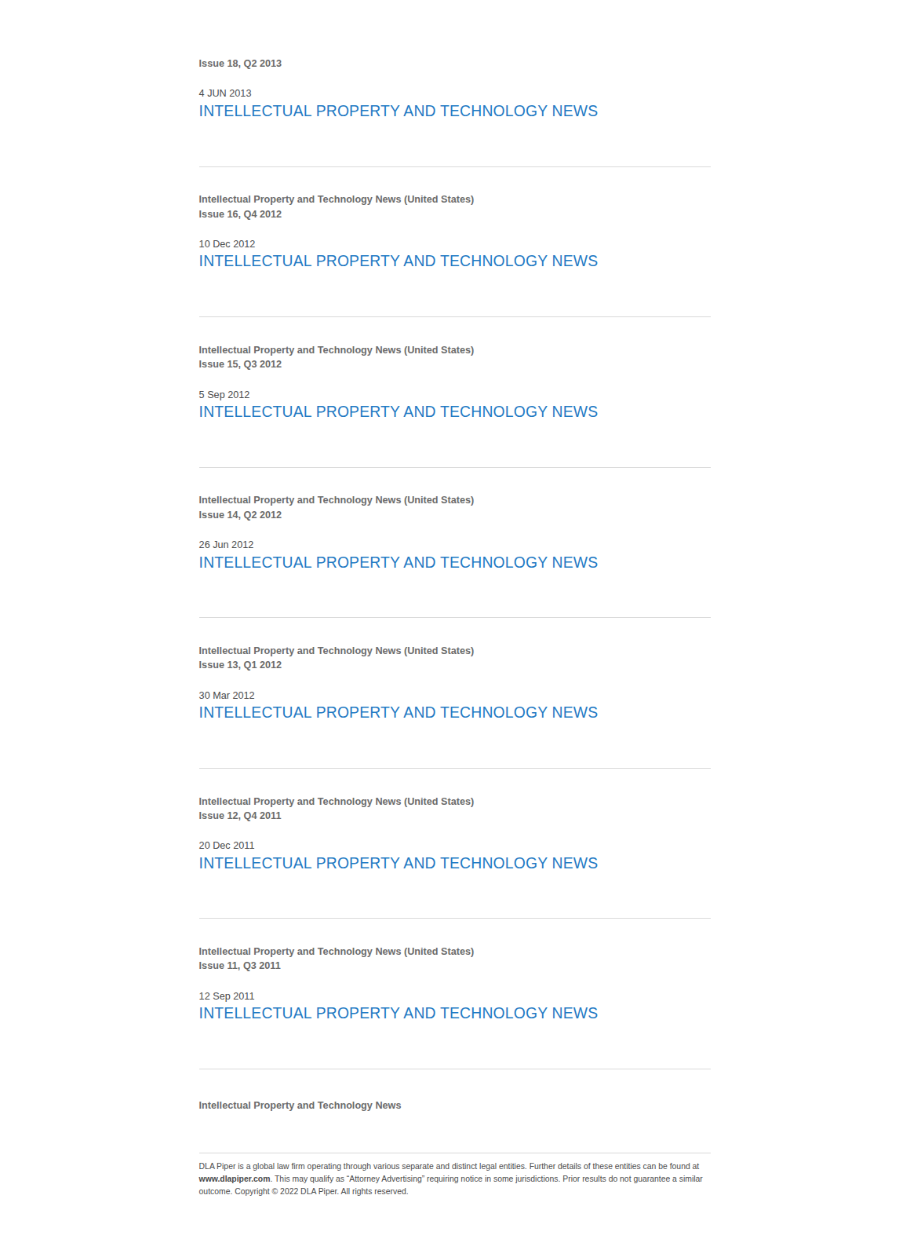Issue 18, Q2 2013
4 JUN 2013
INTELLECTUAL PROPERTY AND TECHNOLOGY NEWS
Intellectual Property and Technology News (United States)
Issue 16, Q4 2012
10 Dec 2012
INTELLECTUAL PROPERTY AND TECHNOLOGY NEWS
Intellectual Property and Technology News (United States)
Issue 15, Q3 2012
5 Sep 2012
INTELLECTUAL PROPERTY AND TECHNOLOGY NEWS
Intellectual Property and Technology News (United States)
Issue 14, Q2 2012
26 Jun 2012
INTELLECTUAL PROPERTY AND TECHNOLOGY NEWS
Intellectual Property and Technology News (United States)
Issue 13, Q1 2012
30 Mar 2012
INTELLECTUAL PROPERTY AND TECHNOLOGY NEWS
Intellectual Property and Technology News (United States)
Issue 12, Q4 2011
20 Dec 2011
INTELLECTUAL PROPERTY AND TECHNOLOGY NEWS
Intellectual Property and Technology News (United States)
Issue 11, Q3 2011
12 Sep 2011
INTELLECTUAL PROPERTY AND TECHNOLOGY NEWS
Intellectual Property and Technology News
DLA Piper is a global law firm operating through various separate and distinct legal entities. Further details of these entities can be found at www.dlapiper.com. This may qualify as “Attorney Advertising” requiring notice in some jurisdictions. Prior results do not guarantee a similar outcome. Copyright © 2022 DLA Piper. All rights reserved.